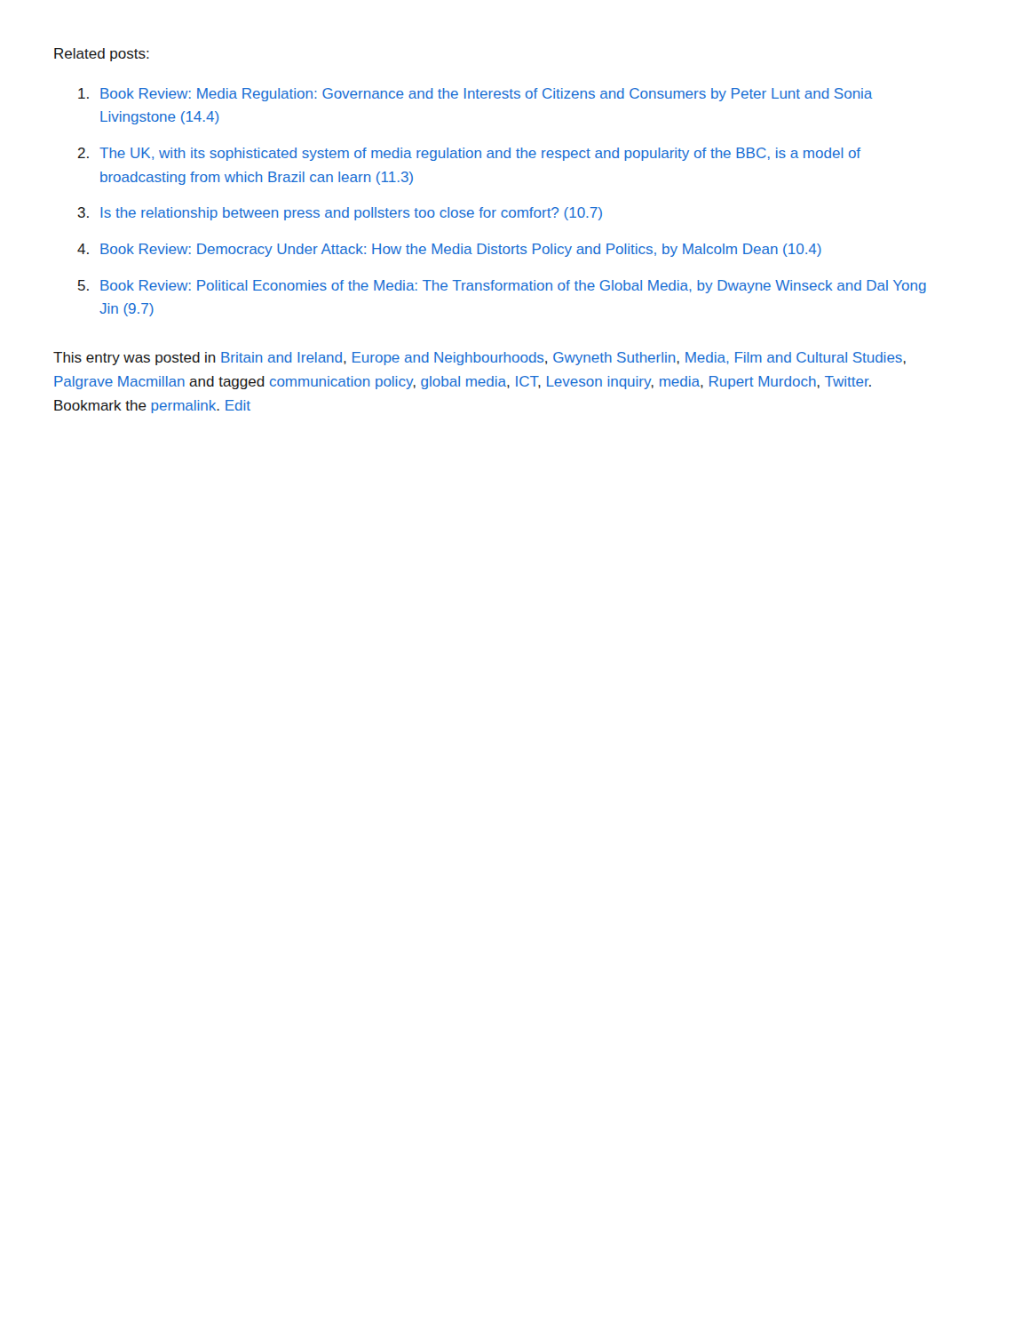Related posts:
Book Review: Media Regulation: Governance and the Interests of Citizens and Consumers by Peter Lunt and Sonia Livingstone (14.4)
The UK, with its sophisticated system of media regulation and the respect and popularity of the BBC, is a model of broadcasting from which Brazil can learn (11.3)
Is the relationship between press and pollsters too close for comfort? (10.7)
Book Review: Democracy Under Attack: How the Media Distorts Policy and Politics, by Malcolm Dean (10.4)
Book Review: Political Economies of the Media: The Transformation of the Global Media, by Dwayne Winseck and Dal Yong Jin (9.7)
This entry was posted in Britain and Ireland, Europe and Neighbourhoods, Gwyneth Sutherlin, Media, Film and Cultural Studies, Palgrave Macmillan and tagged communication policy, global media, ICT, Leveson inquiry, media, Rupert Murdoch, Twitter. Bookmark the permalink. Edit